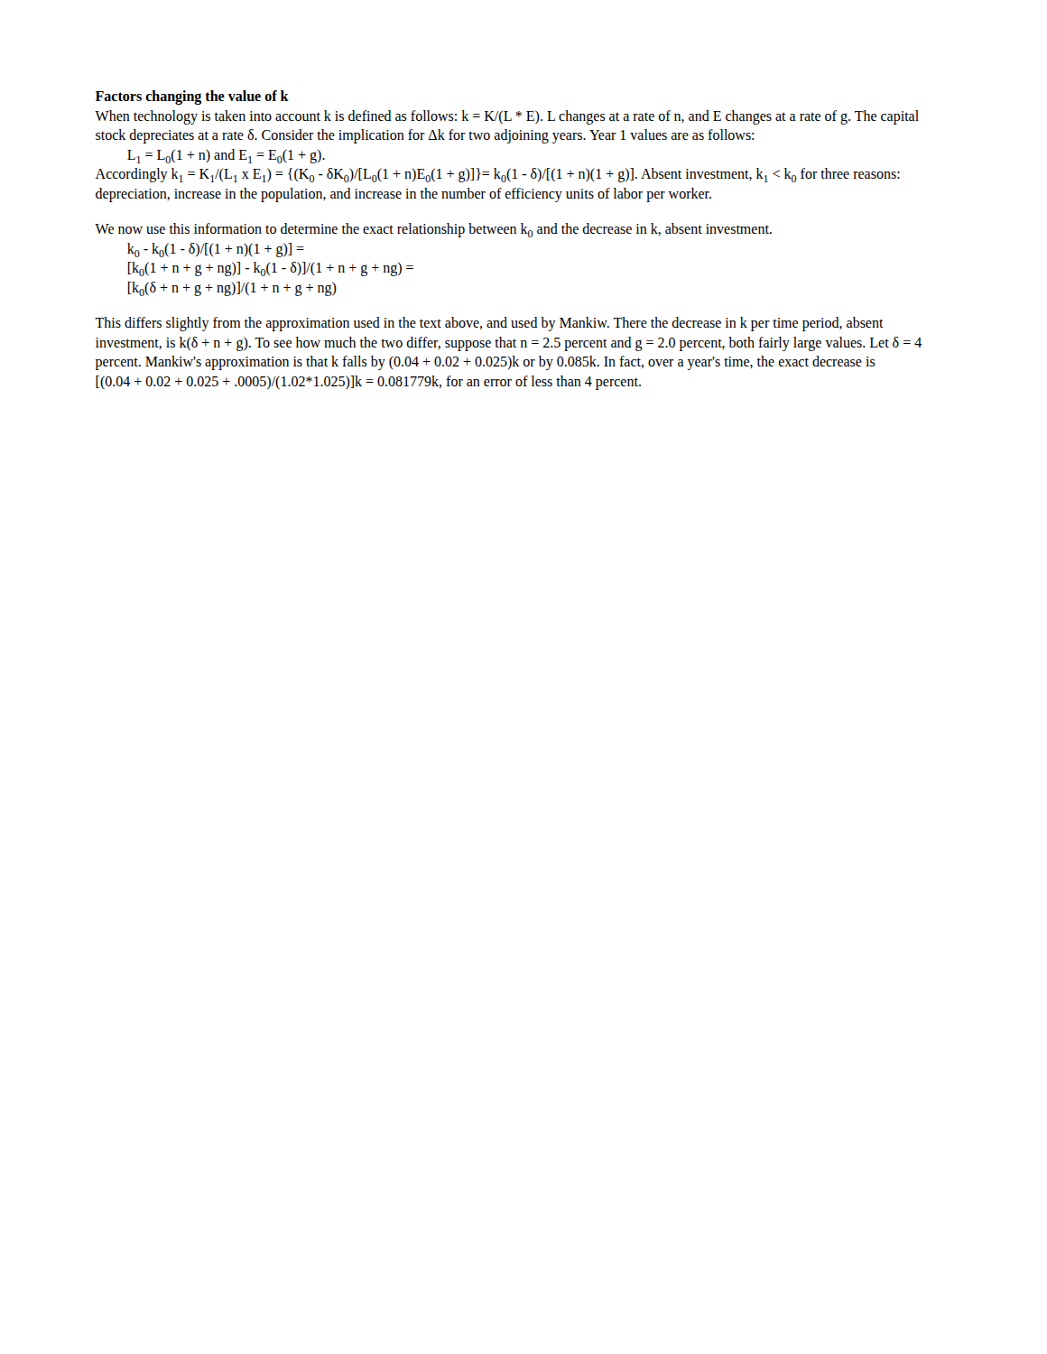Factors changing the value of k
When technology is taken into account k is defined as follows: k = K/(L * E). L changes at a rate of n, and E changes at a rate of g. The capital stock depreciates at a rate δ. Consider the implication for Δk for two adjoining years. Year 1 values are as follows:
L1 = L0(1 + n) and E1 = E0(1 + g).
Accordingly k1 = K1/(L1 x E1) = {(K0 - δK0)/[L0(1 + n)E0(1 + g)]}= k0(1 - δ)/[(1 + n)(1 + g)]. Absent investment, k1 < k0 for three reasons: depreciation, increase in the population, and increase in the number of efficiency units of labor per worker.
We now use this information to determine the exact relationship between k0 and the decrease in k, absent investment.
k0 - k0(1 - δ)/[(1 + n)(1 + g)] =
[k0(1 + n + g + ng)] - k0(1 - δ)]/(1 + n + g + ng) =
[k0(δ + n + g + ng)]/(1 + n + g + ng)
This differs slightly from the approximation used in the text above, and used by Mankiw. There the decrease in k per time period, absent investment, is k(δ + n + g). To see how much the two differ, suppose that n = 2.5 percent and g = 2.0 percent, both fairly large values. Let δ = 4 percent. Mankiw's approximation is that k falls by (0.04 + 0.02 + 0.025)k or by 0.085k. In fact, over a year's time, the exact decrease is
[(0.04 + 0.02 + 0.025 + .0005)/(1.02*1.025)]k = 0.081779k, for an error of less than 4 percent.